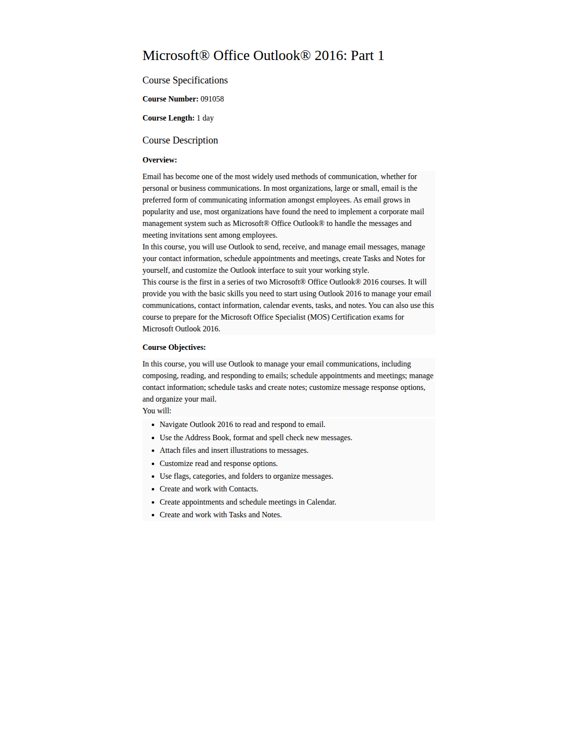Microsoft® Office Outlook® 2016: Part 1
Course Specifications
Course Number: 091058
Course Length: 1 day
Course Description
Overview:
Email has become one of the most widely used methods of communication, whether for personal or business communications. In most organizations, large or small, email is the preferred form of communicating information amongst employees. As email grows in popularity and use, most organizations have found the need to implement a corporate mail management system such as Microsoft® Office Outlook® to handle the messages and meeting invitations sent among employees.
In this course, you will use Outlook to send, receive, and manage email messages, manage your contact information, schedule appointments and meetings, create Tasks and Notes for yourself, and customize the Outlook interface to suit your working style.
This course is the first in a series of two Microsoft® Office Outlook® 2016 courses. It will provide you with the basic skills you need to start using Outlook 2016 to manage your email communications, contact information, calendar events, tasks, and notes. You can also use this course to prepare for the Microsoft Office Specialist (MOS) Certification exams for Microsoft Outlook 2016.
Course Objectives:
In this course, you will use Outlook to manage your email communications, including composing, reading, and responding to emails; schedule appointments and meetings; manage contact information; schedule tasks and create notes; customize message response options, and organize your mail.
You will:
Navigate Outlook 2016 to read and respond to email.
Use the Address Book, format and spell check new messages.
Attach files and insert illustrations to messages.
Customize read and response options.
Use flags, categories, and folders to organize messages.
Create and work with Contacts.
Create appointments and schedule meetings in Calendar.
Create and work with Tasks and Notes.